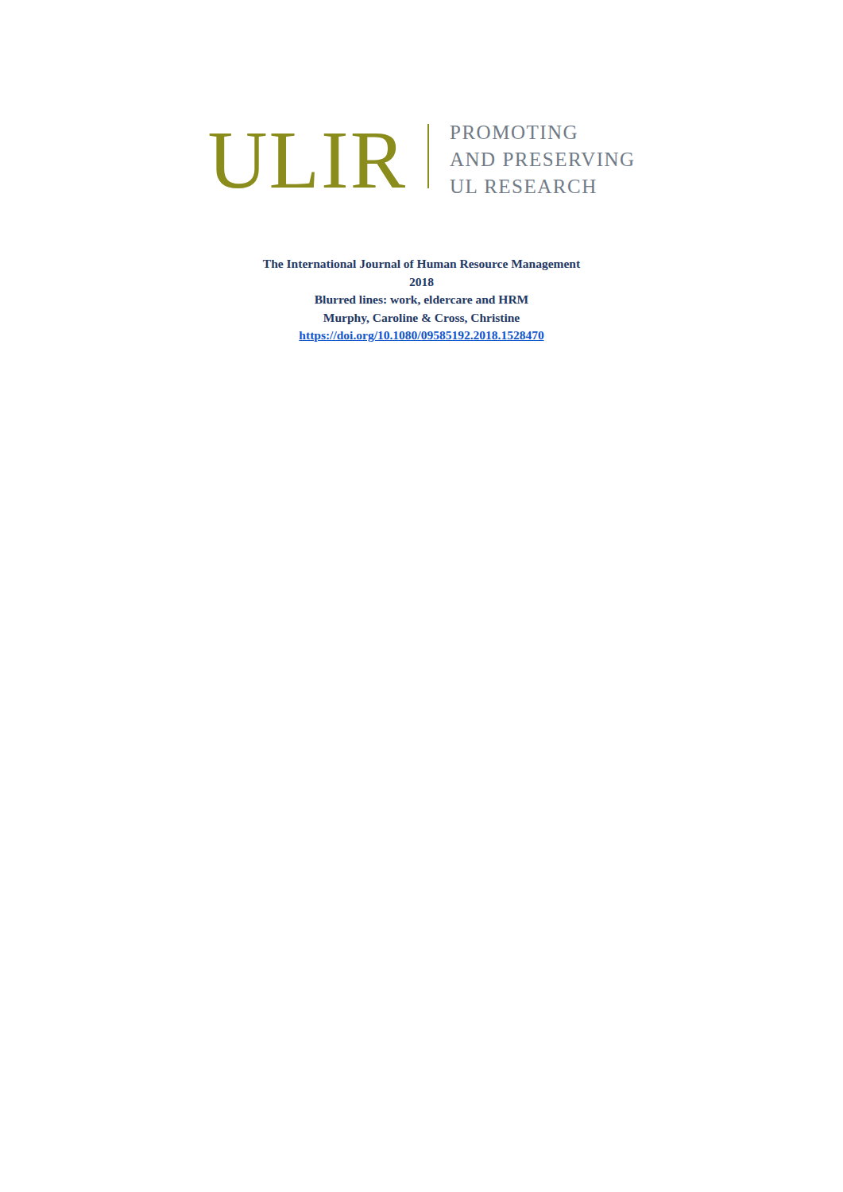ULIR
Promoting
and Preserving
UL Research
The International Journal of Human Resource Management
2018
Blurred lines: work, eldercare and HRM
Murphy, Caroline & Cross, Christine
https://doi.org/10.1080/09585192.2018.1528470